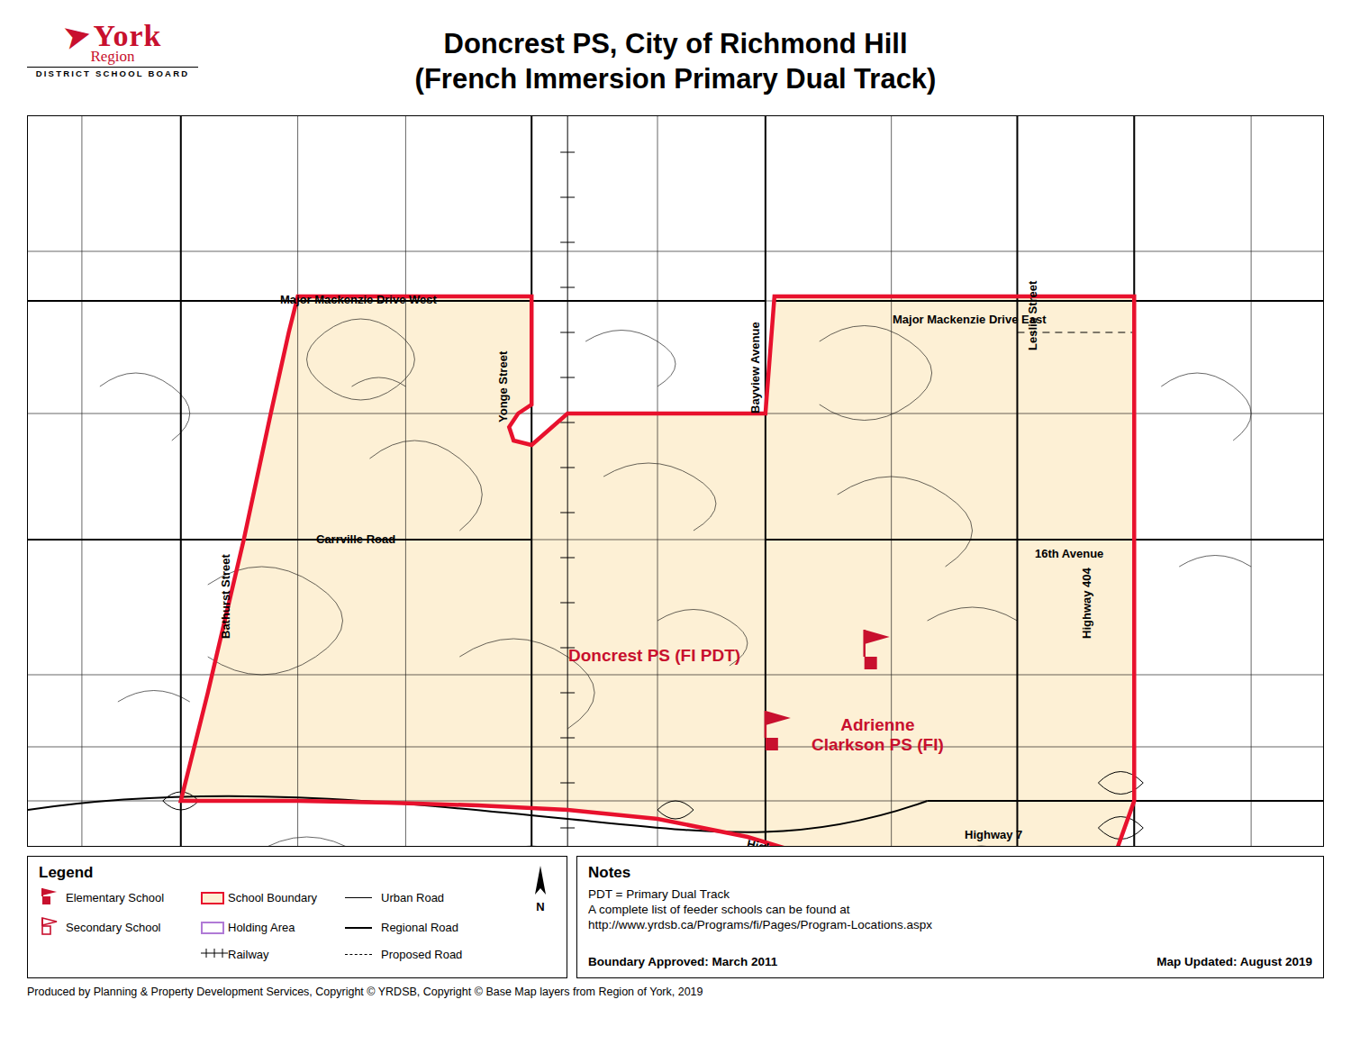➤York
Region
DISTRICT SCHOOL BOARD
Doncrest PS, City of Richmond Hill
(French Immersion Primary Dual Track)
Major Mackenzie Drive West
Major Mackenzie Drive East
Carrville Road
16th Avenue
Yonge Street
Bathurst Street
Bayview Avenue
Leslie Street
Highway 404
Highway 7
Highway 407
Doncrest PS (FI PDT)
Adrienne
Clarkson PS (FI)
Legend
N
Elementary School
School Boundary
Urban Road
Secondary School
Holding Area
Regional Road
Railway
Proposed Road
Notes
PDT = Primary Dual Track
A complete list of feeder schools can be found at
http://www.yrdsb.ca/Programs/fi/Pages/Program-Locations.aspx
Boundary Approved: March 2011 Map Updated: August 2019
Produced by Planning & Property Development Services, Copyright © YRDSB, Copyright © Base Map layers from Region of York, 2019